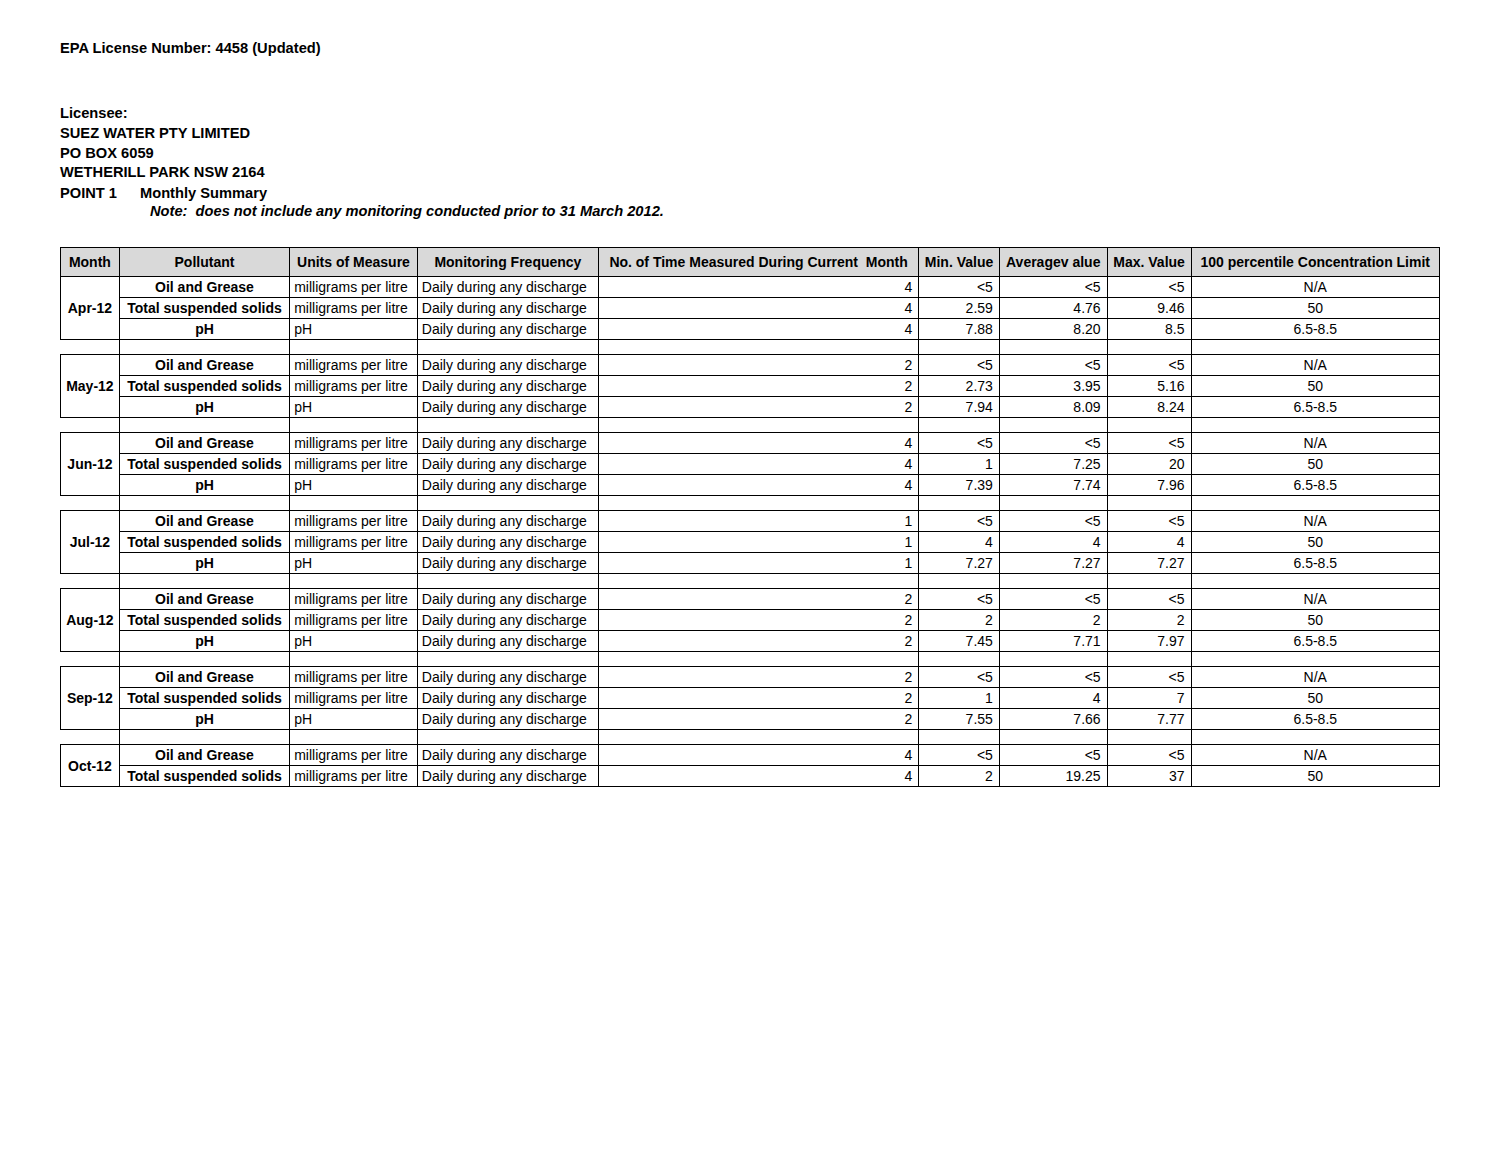EPA License Number: 4458 (Updated)
Licensee:
SUEZ WATER PTY LIMITED
PO BOX 6059
WETHERILL PARK NSW 2164
POINT 1 Monthly Summary
Note: does not include any monitoring conducted prior to 31 March 2012.
| Month | Pollutant | Units of Measure | Monitoring Frequency | No. of Time Measured During Current Month | Min. Value | Averagev alue | Max. Value | 100 percentile Concentration Limit |
| --- | --- | --- | --- | --- | --- | --- | --- | --- |
| Apr-12 | Oil and Grease | milligrams per litre | Daily during any discharge | 4 | <5 | <5 | <5 | N/A |
| Total suspended solids | milligrams per litre | Daily during any discharge | 4 | 2.59 | 4.76 | 9.46 | 50 |
| pH | pH | Daily during any discharge | 4 | 7.88 | 8.20 | 8.5 | 6.5-8.5 |
| May-12 | Oil and Grease | milligrams per litre | Daily during any discharge | 2 | <5 | <5 | <5 | N/A |
| Total suspended solids | milligrams per litre | Daily during any discharge | 2 | 2.73 | 3.95 | 5.16 | 50 |
| pH | pH | Daily during any discharge | 2 | 7.94 | 8.09 | 8.24 | 6.5-8.5 |
| Jun-12 | Oil and Grease | milligrams per litre | Daily during any discharge | 4 | <5 | <5 | <5 | N/A |
| Total suspended solids | milligrams per litre | Daily during any discharge | 4 | 1 | 7.25 | 20 | 50 |
| pH | pH | Daily during any discharge | 4 | 7.39 | 7.74 | 7.96 | 6.5-8.5 |
| Jul-12 | Oil and Grease | milligrams per litre | Daily during any discharge | 1 | <5 | <5 | <5 | N/A |
| Total suspended solids | milligrams per litre | Daily during any discharge | 1 | 4 | 4 | 4 | 50 |
| pH | pH | Daily during any discharge | 1 | 7.27 | 7.27 | 7.27 | 6.5-8.5 |
| Aug-12 | Oil and Grease | milligrams per litre | Daily during any discharge | 2 | <5 | <5 | <5 | N/A |
| Total suspended solids | milligrams per litre | Daily during any discharge | 2 | 2 | 2 | 2 | 50 |
| pH | pH | Daily during any discharge | 2 | 7.45 | 7.71 | 7.97 | 6.5-8.5 |
| Sep-12 | Oil and Grease | milligrams per litre | Daily during any discharge | 2 | <5 | <5 | <5 | N/A |
| Total suspended solids | milligrams per litre | Daily during any discharge | 2 | 1 | 4 | 7 | 50 |
| pH | pH | Daily during any discharge | 2 | 7.55 | 7.66 | 7.77 | 6.5-8.5 |
| Oct-12 | Oil and Grease | milligrams per litre | Daily during any discharge | 4 | <5 | <5 | <5 | N/A |
| Total suspended solids | milligrams per litre | Daily during any discharge | 4 | 2 | 19.25 | 37 | 50 |